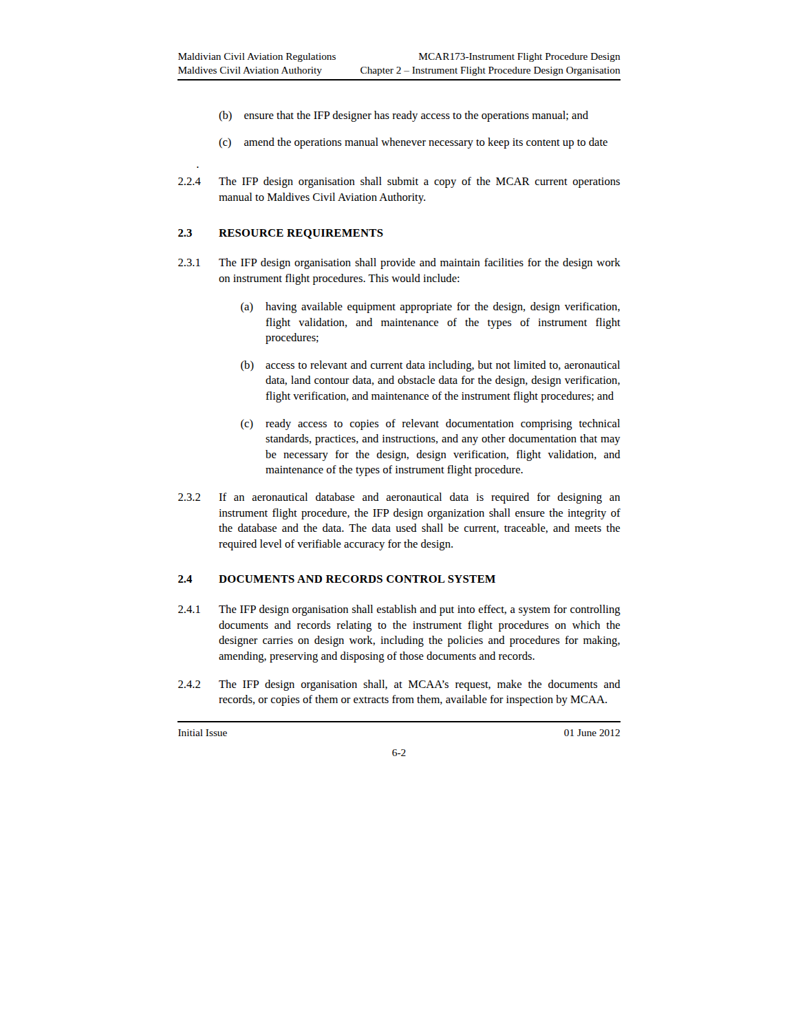Maldivian Civil Aviation Regulations
MCAR173-Instrument Flight Procedure Design
Maldives Civil Aviation Authority
Chapter 2 – Instrument Flight Procedure Design Organisation
(b)
ensure that the IFP designer has ready access to the operations manual; and
(c)
amend the operations manual whenever necessary to keep its content up to date
.
2.2.4
The IFP design organisation shall submit a copy of the MCAR current operations manual to Maldives Civil Aviation Authority.
2.3
RESOURCE REQUIREMENTS
2.3.1
The IFP design organisation shall provide and maintain facilities for the design work on instrument flight procedures. This would include:
(a)
having available equipment appropriate for the design, design verification, flight validation, and maintenance of the types of instrument flight procedures;
(b)
access to relevant and current data including, but not limited to, aeronautical data, land contour data, and obstacle data for the design, design verification, flight verification, and maintenance of the instrument flight procedures; and
(c)
ready access to copies of relevant documentation comprising technical standards, practices, and instructions, and any other documentation that may be necessary for the design, design verification, flight validation, and maintenance of the types of instrument flight procedure.
2.3.2
If an aeronautical database and aeronautical data is required for designing an instrument flight procedure, the IFP design organization shall ensure the integrity of the database and the data. The data used shall be current, traceable, and meets the required level of verifiable accuracy for the design.
2.4
DOCUMENTS AND RECORDS CONTROL SYSTEM
2.4.1
The IFP design organisation shall establish and put into effect, a system for controlling documents and records relating to the instrument flight procedures on which the designer carries on design work, including the policies and procedures for making, amending, preserving and disposing of those documents and records.
2.4.2
The IFP design organisation shall, at MCAA’s request, make the documents and records, or copies of them or extracts from them, available for inspection by MCAA.
Initial Issue
01 June 2012
6-2